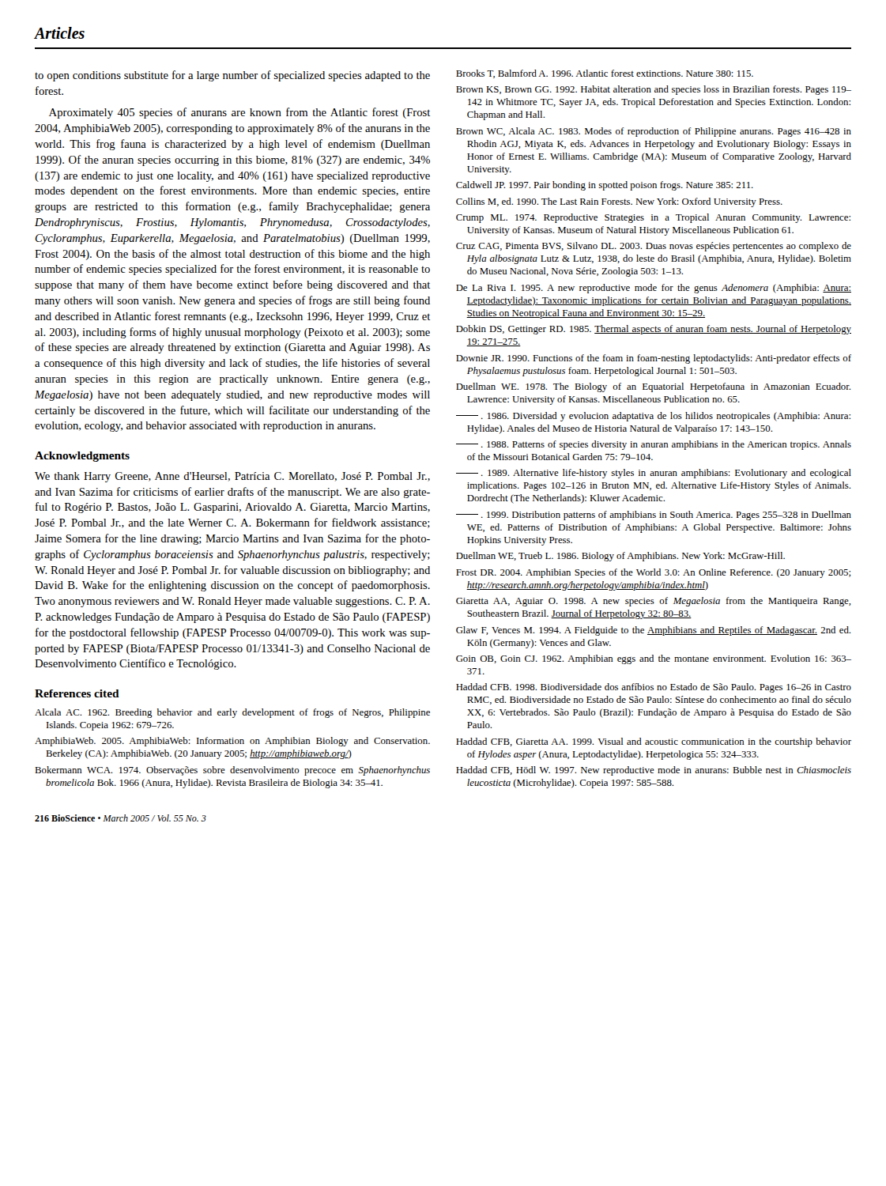Articles
to open conditions substitute for a large number of specialized species adapted to the forest.
Aproximately 405 species of anurans are known from the Atlantic forest (Frost 2004, AmphibiaWeb 2005), corresponding to approximately 8% of the anurans in the world. This frog fauna is characterized by a high level of endemism (Duellman 1999). Of the anuran species occurring in this biome, 81% (327) are endemic, 34% (137) are endemic to just one locality, and 40% (161) have specialized reproductive modes dependent on the forest environments. More than endemic species, entire groups are restricted to this formation (e.g., family Brachycephalidae; genera Dendrophryniscus, Frostius, Hylomantis, Phrynomedusa, Crossodactylodes, Cycloramphus, Euparkerella, Megaelosia, and Paratelmatobius) (Duellman 1999, Frost 2004). On the basis of the almost total destruction of this biome and the high number of endemic species specialized for the forest environment, it is reasonable to suppose that many of them have become extinct before being discovered and that many others will soon vanish. New genera and species of frogs are still being found and described in Atlantic forest remnants (e.g., Izecksohn 1996, Heyer 1999, Cruz et al. 2003), including forms of highly unusual morphology (Peixoto et al. 2003); some of these species are already threatened by extinction (Giaretta and Aguiar 1998). As a consequence of this high diversity and lack of studies, the life histories of several anuran species in this region are practically unknown. Entire genera (e.g., Megaelosia) have not been adequately studied, and new reproductive modes will certainly be discovered in the future, which will facilitate our understanding of the evolution, ecology, and behavior associated with reproduction in anurans.
Acknowledgments
We thank Harry Greene, Anne d'Heursel, Patrícia C. Morellato, José P. Pombal Jr., and Ivan Sazima for criticisms of earlier drafts of the manuscript. We are also grateful to Rogério P. Bastos, João L. Gasparini, Ariovaldo A. Giaretta, Marcio Martins, José P. Pombal Jr., and the late Werner C. A. Bokermann for fieldwork assistance; Jaime Somera for the line drawing; Marcio Martins and Ivan Sazima for the photographs of Cycloramphus boraceiensis and Sphaenorhynchus palustris, respectively; W. Ronald Heyer and José P. Pombal Jr. for valuable discussion on bibliography; and David B. Wake for the enlightening discussion on the concept of paedomorphosis. Two anonymous reviewers and W. Ronald Heyer made valuable suggestions. C. P. A. P. acknowledges Fundação de Amparo à Pesquisa do Estado de São Paulo (FAPESP) for the postdoctoral fellowship (FAPESP Processo 04/00709-0). This work was supported by FAPESP (Biota/FAPESP Processo 01/13341-3) and Conselho Nacional de Desenvolvimento Científico e Tecnológico.
References cited
Alcala AC. 1962. Breeding behavior and early development of frogs of Negros, Philippine Islands. Copeia 1962: 679–726.
AmphibiaWeb. 2005. AmphibiaWeb: Information on Amphibian Biology and Conservation. Berkeley (CA): AmphibiaWeb. (20 January 2005; http://amphibiaweb.org/)
Bokermann WCA. 1974. Observações sobre desenvolvimento precoce em Sphaenorhynchus bromelicola Bok. 1966 (Anura, Hylidae). Revista Brasileira de Biologia 34: 35–41.
Brooks T, Balmford A. 1996. Atlantic forest extinctions. Nature 380: 115.
Brown KS, Brown GG. 1992. Habitat alteration and species loss in Brazilian forests. Pages 119–142 in Whitmore TC, Sayer JA, eds. Tropical Deforestation and Species Extinction. London: Chapman and Hall.
Brown WC, Alcala AC. 1983. Modes of reproduction of Philippine anurans. Pages 416–428 in Rhodin AGJ, Miyata K, eds. Advances in Herpetology and Evolutionary Biology: Essays in Honor of Ernest E. Williams. Cambridge (MA): Museum of Comparative Zoology, Harvard University.
Caldwell JP. 1997. Pair bonding in spotted poison frogs. Nature 385: 211.
Collins M, ed. 1990. The Last Rain Forests. New York: Oxford University Press.
Crump ML. 1974. Reproductive Strategies in a Tropical Anuran Community. Lawrence: University of Kansas. Museum of Natural History Miscellaneous Publication 61.
Cruz CAG, Pimenta BVS, Silvano DL. 2003. Duas novas espécies pertencentes ao complexo de Hyla albosignata Lutz & Lutz, 1938, do leste do Brasil (Amphibia, Anura, Hylidae). Boletim do Museu Nacional, Nova Série, Zoologia 503: 1–13.
De La Riva I. 1995. A new reproductive mode for the genus Adenomera (Amphibia: Anura: Leptodactylidae): Taxonomic implications for certain Bolivian and Paraguayan populations. Studies on Neotropical Fauna and Environment 30: 15–29.
Dobkin DS, Gettinger RD. 1985. Thermal aspects of anuran foam nests. Journal of Herpetology 19: 271–275.
Downie JR. 1990. Functions of the foam in foam-nesting leptodactylids: Anti-predator effects of Physalaemus pustulosus foam. Herpetological Journal 1: 501–503.
Duellman WE. 1978. The Biology of an Equatorial Herpetofauna in Amazonian Ecuador. Lawrence: University of Kansas. Miscellaneous Publication no. 65.
. 1986. Diversidad y evolucion adaptativa de los hilidos neotropicales (Amphibia: Anura: Hylidae). Anales del Museo de Historia Natural de Valparaíso 17: 143–150.
. 1988. Patterns of species diversity in anuran amphibians in the American tropics. Annals of the Missouri Botanical Garden 75: 79–104.
. 1989. Alternative life-history styles in anuran amphibians: Evolutionary and ecological implications. Pages 102–126 in Bruton MN, ed. Alternative Life-History Styles of Animals. Dordrecht (The Netherlands): Kluwer Academic.
. 1999. Distribution patterns of amphibians in South America. Pages 255–328 in Duellman WE, ed. Patterns of Distribution of Amphibians: A Global Perspective. Baltimore: Johns Hopkins University Press.
Duellman WE, Trueb L. 1986. Biology of Amphibians. New York: McGraw-Hill.
Frost DR. 2004. Amphibian Species of the World 3.0: An Online Reference. (20 January 2005; http://research.amnh.org/herpetology/amphibia/index.html)
Giaretta AA, Aguiar O. 1998. A new species of Megaelosia from the Mantiqueira Range, Southeastern Brazil. Journal of Herpetology 32: 80–83.
Glaw F, Vences M. 1994. A Fieldguide to the Amphibians and Reptiles of Madagascar. 2nd ed. Köln (Germany): Vences and Glaw.
Goin OB, Goin CJ. 1962. Amphibian eggs and the montane environment. Evolution 16: 363–371.
Haddad CFB. 1998. Biodiversidade dos anfíbios no Estado de São Paulo. Pages 16–26 in Castro RMC, ed. Biodiversidade no Estado de São Paulo: Síntese do conhecimento ao final do século XX, 6: Vertebrados. São Paulo (Brazil): Fundação de Amparo à Pesquisa do Estado de São Paulo.
Haddad CFB, Giaretta AA. 1999. Visual and acoustic communication in the courtship behavior of Hylodes asper (Anura, Leptodactylidae). Herpetologica 55: 324–333.
Haddad CFB, Hödl W. 1997. New reproductive mode in anurans: Bubble nest in Chiasmocleis leucosticta (Microhylidae). Copeia 1997: 585–588.
216 BioScience • March 2005 / Vol. 55 No. 3